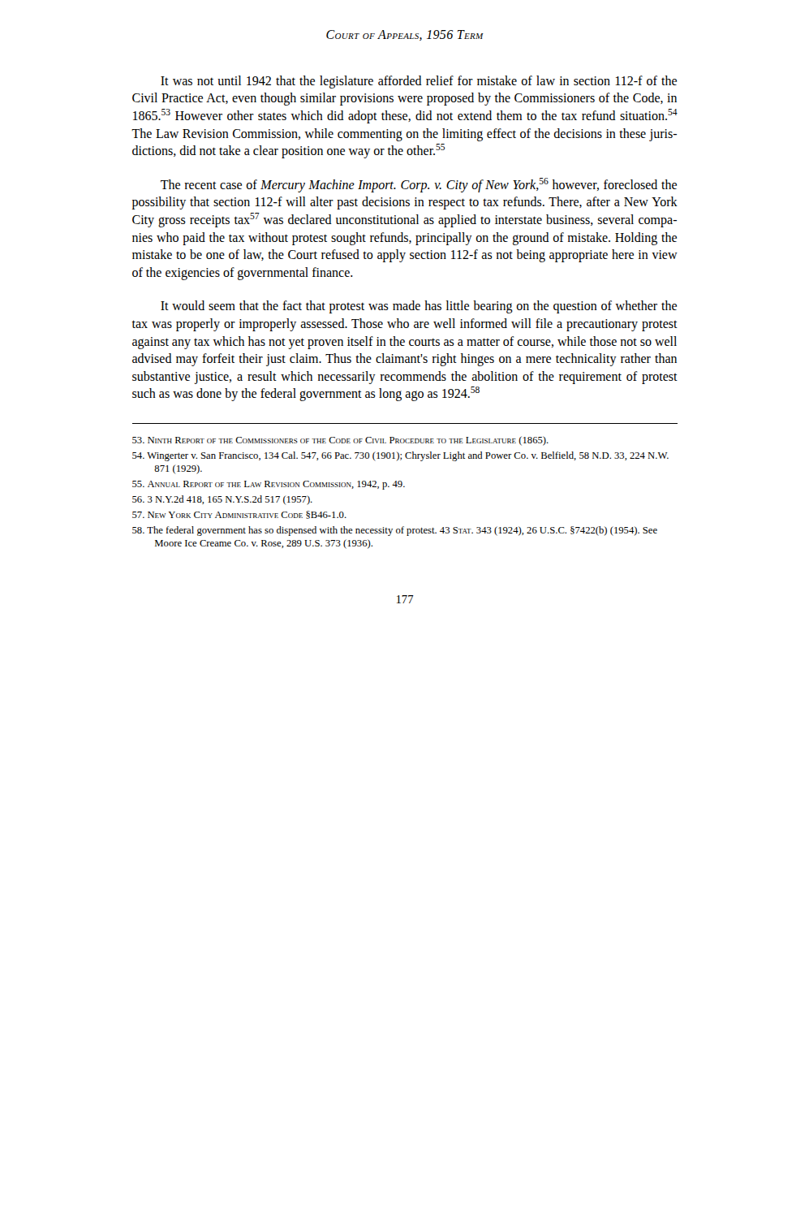Court of Appeals, 1956 Term
It was not until 1942 that the legislature afforded relief for mistake of law in section 112-f of the Civil Practice Act, even though similar provisions were proposed by the Commissioners of the Code, in 1865.53 However other states which did adopt these, did not extend them to the tax refund situation.54 The Law Revision Commission, while commenting on the limiting effect of the decisions in these jurisdictions, did not take a clear position one way or the other.55
The recent case of Mercury Machine Import. Corp. v. City of New York,56 however, foreclosed the possibility that section 112-f will alter past decisions in respect to tax refunds. There, after a New York City gross receipts tax57 was declared unconstitutional as applied to interstate business, several companies who paid the tax without protest sought refunds, principally on the ground of mistake. Holding the mistake to be one of law, the Court refused to apply section 112-f as not being appropriate here in view of the exigencies of governmental finance.
It would seem that the fact that protest was made has little bearing on the question of whether the tax was properly or improperly assessed. Those who are well informed will file a precautionary protest against any tax which has not yet proven itself in the courts as a matter of course, while those not so well advised may forfeit their just claim. Thus the claimant's right hinges on a mere technicality rather than substantive justice, a result which necessarily recommends the abolition of the requirement of protest such as was done by the federal government as long ago as 1924.58
53. Ninth Report of the Commissioners of the Code of Civil Procedure to the Legislature (1865).
54. Wingerter v. San Francisco, 134 Cal. 547, 66 Pac. 730 (1901); Chrysler Light and Power Co. v. Belfield, 58 N.D. 33, 224 N.W. 871 (1929).
55. Annual Report of the Law Revision Commission, 1942, p. 49.
56. 3 N.Y.2d 418, 165 N.Y.S.2d 517 (1957).
57. New York City Administrative Code §B46-1.0.
58. The federal government has so dispensed with the necessity of protest. 43 Stat. 343 (1924), 26 U.S.C. §7422(b) (1954). See Moore Ice Creame Co. v. Rose, 289 U.S. 373 (1936).
177